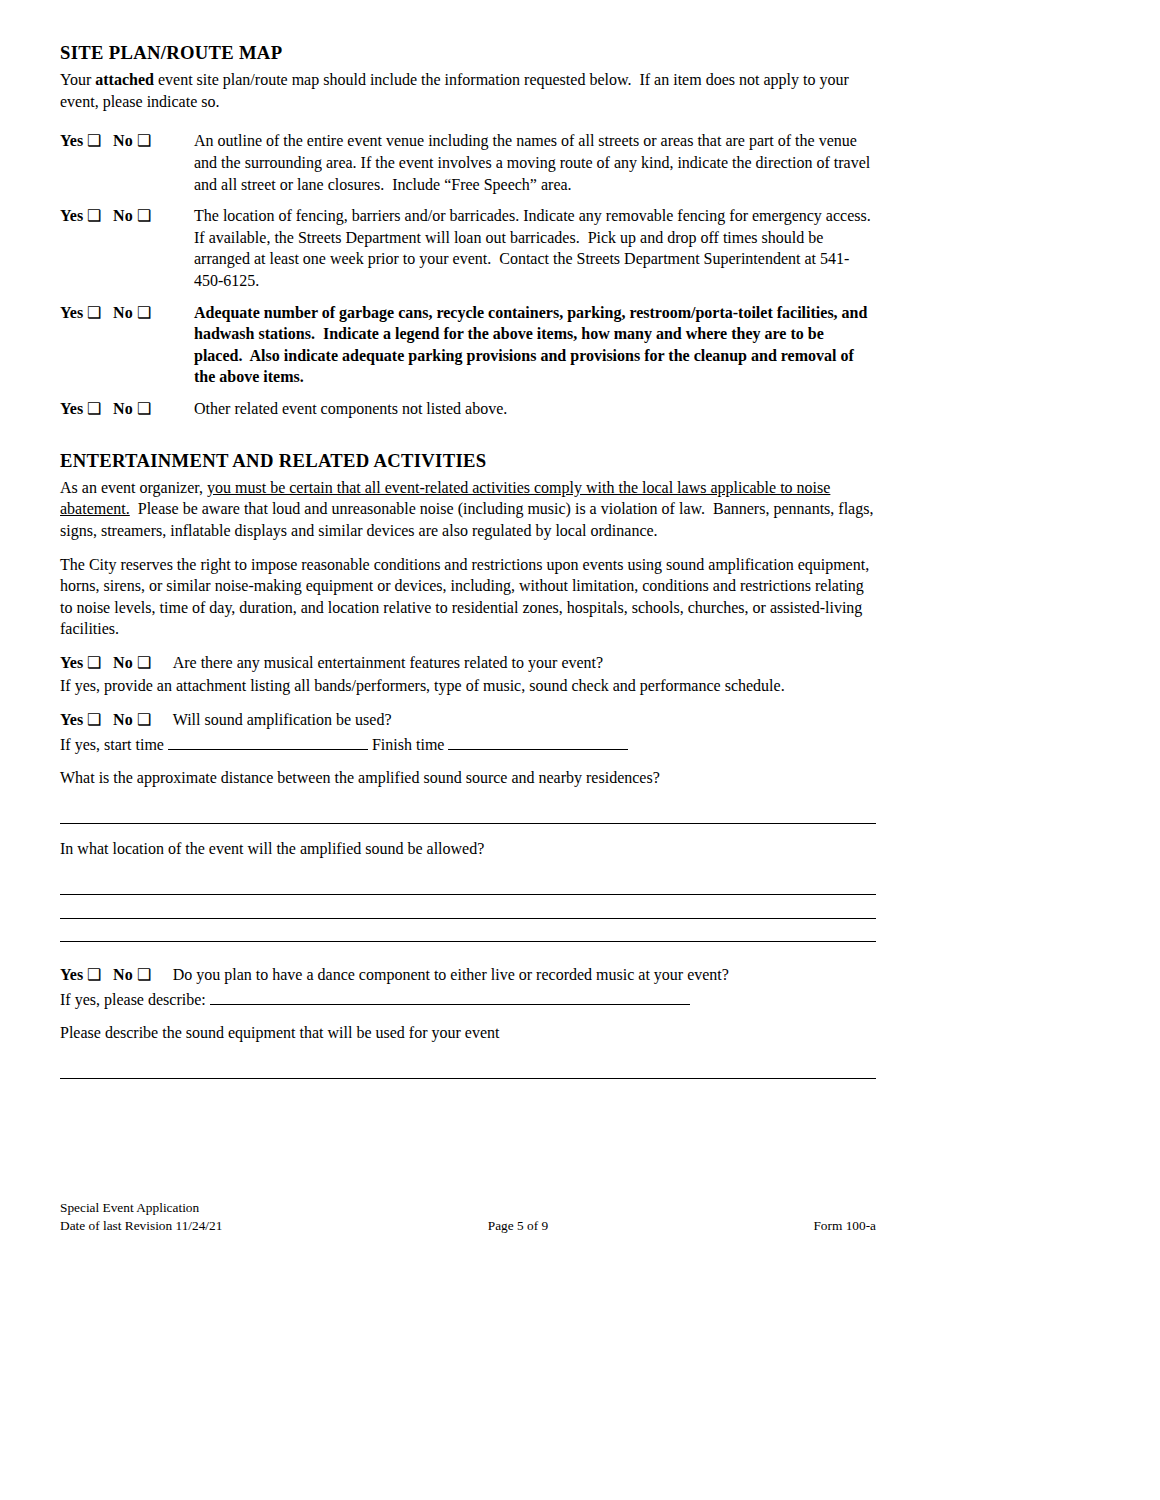SITE PLAN/ROUTE MAP
Your attached event site plan/route map should include the information requested below. If an item does not apply to your event, please indicate so.
Yes ❑ No ❑ An outline of the entire event venue including the names of all streets or areas that are part of the venue and the surrounding area. If the event involves a moving route of any kind, indicate the direction of travel and all street or lane closures. Include “Free Speech” area.
Yes ❑ No ❑ The location of fencing, barriers and/or barricades. Indicate any removable fencing for emergency access. If available, the Streets Department will loan out barricades. Pick up and drop off times should be arranged at least one week prior to your event. Contact the Streets Department Superintendent at 541-450-6125.
Yes ❑ No ❑ Adequate number of garbage cans, recycle containers, parking, restroom/porta-toilet facilities, and hadwash stations. Indicate a legend for the above items, how many and where they are to be placed. Also indicate adequate parking provisions and provisions for the cleanup and removal of the above items.
Yes ❑ No ❑ Other related event components not listed above.
ENTERTAINMENT AND RELATED ACTIVITIES
As an event organizer, you must be certain that all event-related activities comply with the local laws applicable to noise abatement. Please be aware that loud and unreasonable noise (including music) is a violation of law. Banners, pennants, flags, signs, streamers, inflatable displays and similar devices are also regulated by local ordinance.
The City reserves the right to impose reasonable conditions and restrictions upon events using sound amplification equipment, horns, sirens, or similar noise-making equipment or devices, including, without limitation, conditions and restrictions relating to noise levels, time of day, duration, and location relative to residential zones, hospitals, schools, churches, or assisted-living facilities.
Yes ❑ No ❑ Are there any musical entertainment features related to your event?
If yes, provide an attachment listing all bands/performers, type of music, sound check and performance schedule.
Yes ❑ No ❑ Will sound amplification be used?
If yes, start time Finish time
What is the approximate distance between the amplified sound source and nearby residences?
In what location of the event will the amplified sound be allowed?
Yes ❑ No ❑ Do you plan to have a dance component to either live or recorded music at your event?
If yes, please describe:
Please describe the sound equipment that will be used for your event
Special Event Application
Date of last Revision 11/24/21
Page 5 of 9
Form 100-a